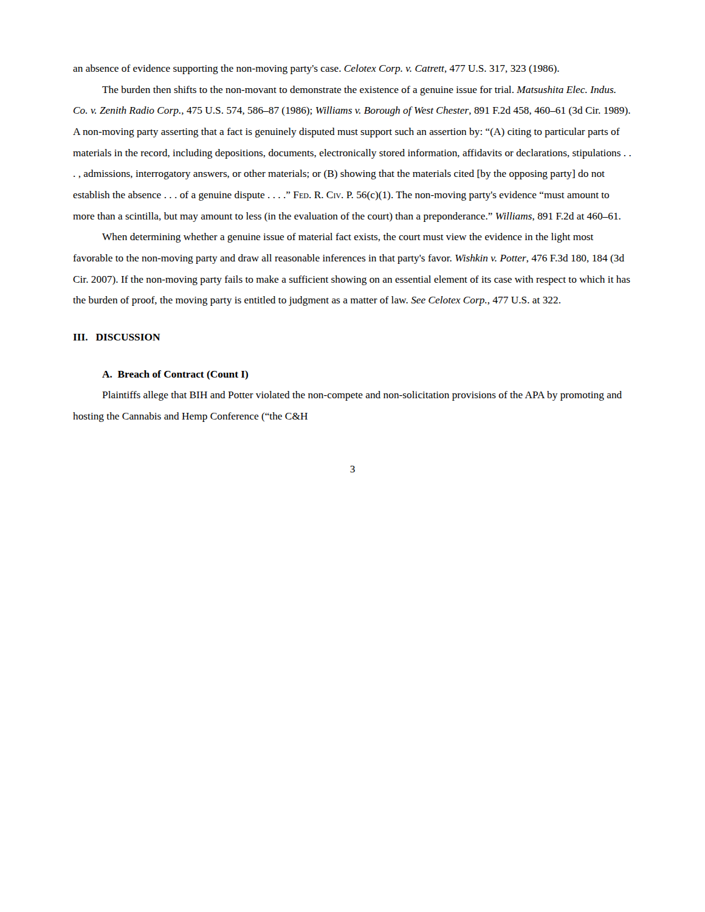an absence of evidence supporting the non-moving party's case. Celotex Corp. v. Catrett, 477 U.S. 317, 323 (1986).
The burden then shifts to the non-movant to demonstrate the existence of a genuine issue for trial. Matsushita Elec. Indus. Co. v. Zenith Radio Corp., 475 U.S. 574, 586–87 (1986); Williams v. Borough of West Chester, 891 F.2d 458, 460–61 (3d Cir. 1989). A non-moving party asserting that a fact is genuinely disputed must support such an assertion by: “(A) citing to particular parts of materials in the record, including depositions, documents, electronically stored information, affidavits or declarations, stipulations . . . , admissions, interrogatory answers, or other materials; or (B) showing that the materials cited [by the opposing party] do not establish the absence . . . of a genuine dispute . . . .” Fed. R. Civ. P. 56(c)(1). The non-moving party's evidence “must amount to more than a scintilla, but may amount to less (in the evaluation of the court) than a preponderance.” Williams, 891 F.2d at 460–61.
When determining whether a genuine issue of material fact exists, the court must view the evidence in the light most favorable to the non-moving party and draw all reasonable inferences in that party's favor. Wishkin v. Potter, 476 F.3d 180, 184 (3d Cir. 2007). If the non-moving party fails to make a sufficient showing on an essential element of its case with respect to which it has the burden of proof, the moving party is entitled to judgment as a matter of law. See Celotex Corp., 477 U.S. at 322.
III. DISCUSSION
A. Breach of Contract (Count I)
Plaintiffs allege that BIH and Potter violated the non-compete and non-solicitation provisions of the APA by promoting and hosting the Cannabis and Hemp Conference (“the C&H
3